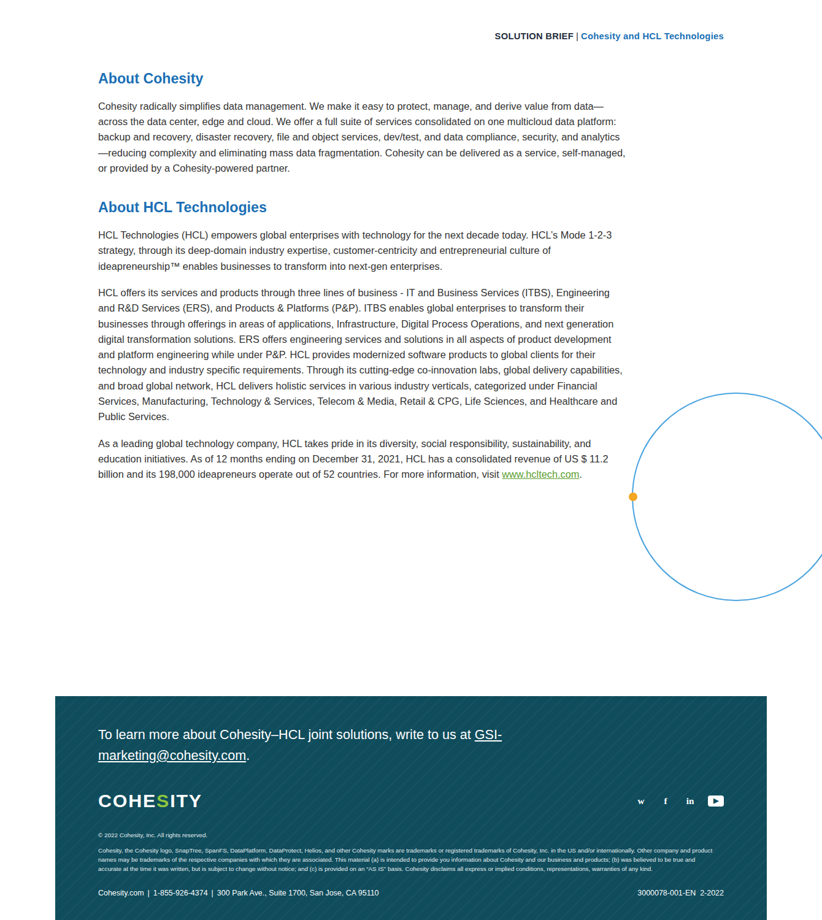SOLUTION BRIEF|Cohesity and HCL Technologies
About Cohesity
Cohesity radically simplifies data management. We make it easy to protect, manage, and derive value from data—across the data center, edge and cloud. We offer a full suite of services consolidated on one multicloud data platform: backup and recovery, disaster recovery, file and object services, dev/test, and data compliance, security, and analytics—reducing complexity and eliminating mass data fragmentation. Cohesity can be delivered as a service, self-managed, or provided by a Cohesity-powered partner.
About HCL Technologies
HCL Technologies (HCL) empowers global enterprises with technology for the next decade today. HCL’s Mode 1-2-3 strategy, through its deep-domain industry expertise, customer-centricity and entrepreneurial culture of ideapreneurship™ enables businesses to transform into next-gen enterprises.
HCL offers its services and products through three lines of business - IT and Business Services (ITBS), Engineering and R&D Services (ERS), and Products & Platforms (P&P). ITBS enables global enterprises to transform their businesses through offerings in areas of applications, Infrastructure, Digital Process Operations, and next generation digital transformation solutions. ERS offers engineering services and solutions in all aspects of product development and platform engineering while under P&P. HCL provides modernized software products to global clients for their technology and industry specific requirements. Through its cutting-edge co-innovation labs, global delivery capabilities, and broad global network, HCL delivers holistic services in various industry verticals, categorized under Financial Services, Manufacturing, Technology & Services, Telecom & Media, Retail & CPG, Life Sciences, and Healthcare and Public Services.
As a leading global technology company, HCL takes pride in its diversity, social responsibility, sustainability, and education initiatives. As of 12 months ending on December 31, 2021, HCL has a consolidated revenue of US $ 11.2 billion and its 198,000 ideapreneurs operate out of 52 countries. For more information, visit www.hcltech.com.
To learn more about Cohesity–HCL joint solutions, write to us at GSI-marketing@cohesity.com.
COHESITY
w f in ▶
© 2022 Cohesity, Inc. All rights reserved.
Cohesity, the Cohesity logo, SnapTree, SpanFS, DataPlatform, DataProtect, Helios, and other Cohesity marks are trademarks or registered trademarks of Cohesity, Inc. in the US and/or internationally. Other company and product names may be trademarks of the respective companies with which they are associated. This material (a) is intended to provide you information about Cohesity and our business and products; (b) was believed to be true and accurate at the time it was written, but is subject to change without notice; and (c) is provided on an “AS IS” basis. Cohesity disclaims all express or implied conditions, representations, warranties of any kind.
Cohesity.com|1-855-926-4374|300 Park Ave., Suite 1700, San Jose, CA 95110
3000078-001-EN 2-2022